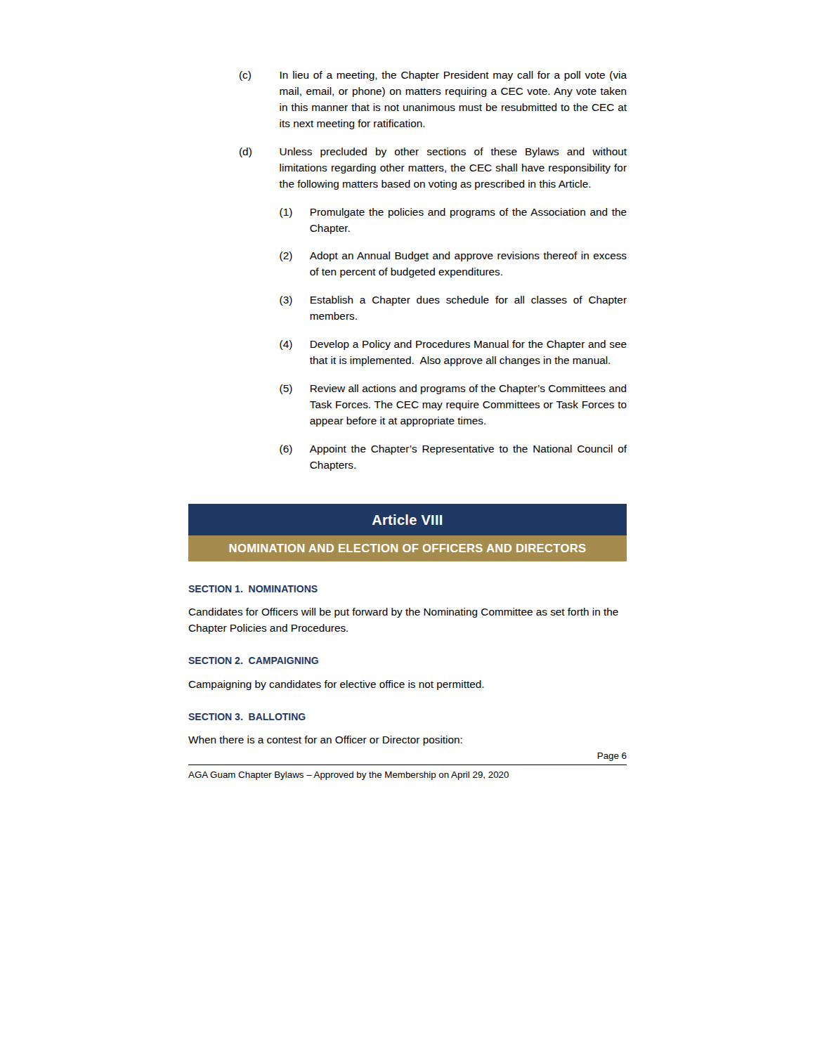(c)
In lieu of a meeting, the Chapter President may call for a poll vote (via mail, email, or phone) on matters requiring a CEC vote. Any vote taken in this manner that is not unanimous must be resubmitted to the CEC at its next meeting for ratification.
(d)
Unless precluded by other sections of these Bylaws and without limitations regarding other matters, the CEC shall have responsibility for the following matters based on voting as prescribed in this Article.
(1)
Promulgate the policies and programs of the Association and the Chapter.
(2)
Adopt an Annual Budget and approve revisions thereof in excess of ten percent of budgeted expenditures.
(3)
Establish a Chapter dues schedule for all classes of Chapter members.
(4)
Develop a Policy and Procedures Manual for the Chapter and see that it is implemented. Also approve all changes in the manual.
(5)
Review all actions and programs of the Chapter’s Committees and Task Forces. The CEC may require Committees or Task Forces to appear before it at appropriate times.
(6)
Appoint the Chapter’s Representative to the National Council of Chapters.
Article VIII
NOMINATION AND ELECTION OF OFFICERS AND DIRECTORS
SECTION 1. NOMINATIONS
Candidates for Officers will be put forward by the Nominating Committee as set forth in the Chapter Policies and Procedures.
SECTION 2. CAMPAIGNING
Campaigning by candidates for elective office is not permitted.
SECTION 3. BALLOTING
When there is a contest for an Officer or Director position:
Page 6
AGA Guam Chapter Bylaws – Approved by the Membership on April 29, 2020